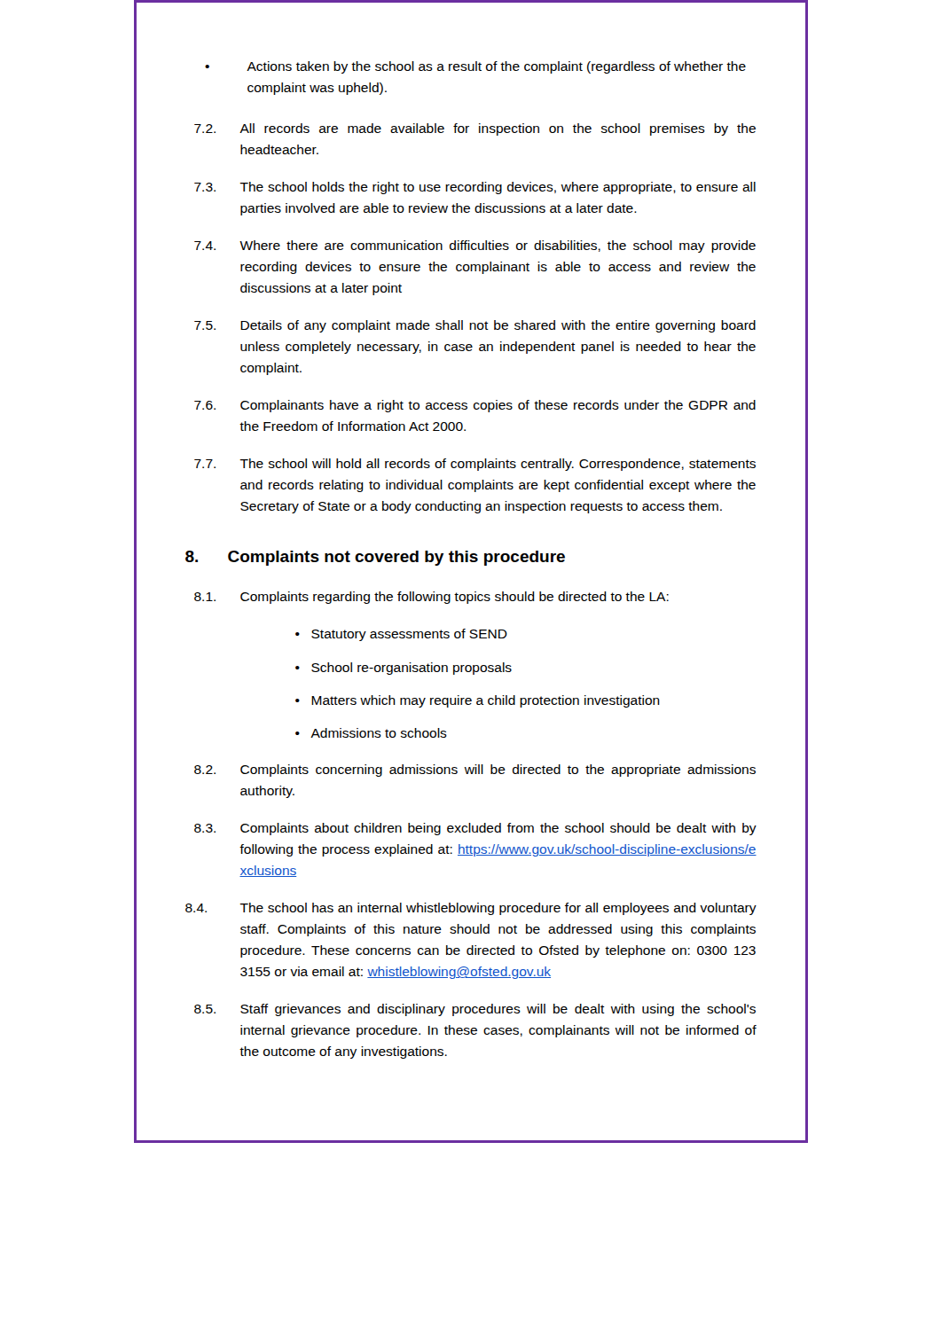•
Actions taken by the school as a result of the complaint (regardless of whether the complaint was upheld).
7.2.
All records are made available for inspection on the school premises by the headteacher.
7.3.
The school holds the right to use recording devices, where appropriate, to ensure all parties involved are able to review the discussions at a later date.
7.4.
Where there are communication difficulties or disabilities, the school may provide recording devices to ensure the complainant is able to access and review the discussions at a later point
7.5.
Details of any complaint made shall not be shared with the entire governing board unless completely necessary, in case an independent panel is needed to hear the complaint.
7.6.
Complainants have a right to access copies of these records under the GDPR and the Freedom of Information Act 2000.
7.7.
The school will hold all records of complaints centrally. Correspondence, statements and records relating to individual complaints are kept confidential except where the Secretary of State or a body conducting an inspection requests to access them.
8. Complaints not covered by this procedure
8.1.
Complaints regarding the following topics should be directed to the LA:
Statutory assessments of SEND
School re-organisation proposals
Matters which may require a child protection investigation
Admissions to schools
8.2.
Complaints concerning admissions will be directed to the appropriate admissions authority.
8.3.
Complaints about children being excluded from the school should be dealt with by following the process explained at: https://www.gov.uk/school-discipline-exclusions/exclusions
8.4.
The school has an internal whistleblowing procedure for all employees and voluntary staff. Complaints of this nature should not be addressed using this complaints procedure. These concerns can be directed to Ofsted by telephone on: 0300 123 3155 or via email at: whistleblowing@ofsted.gov.uk
8.5.
Staff grievances and disciplinary procedures will be dealt with using the school's internal grievance procedure. In these cases, complainants will not be informed of the outcome of any investigations.